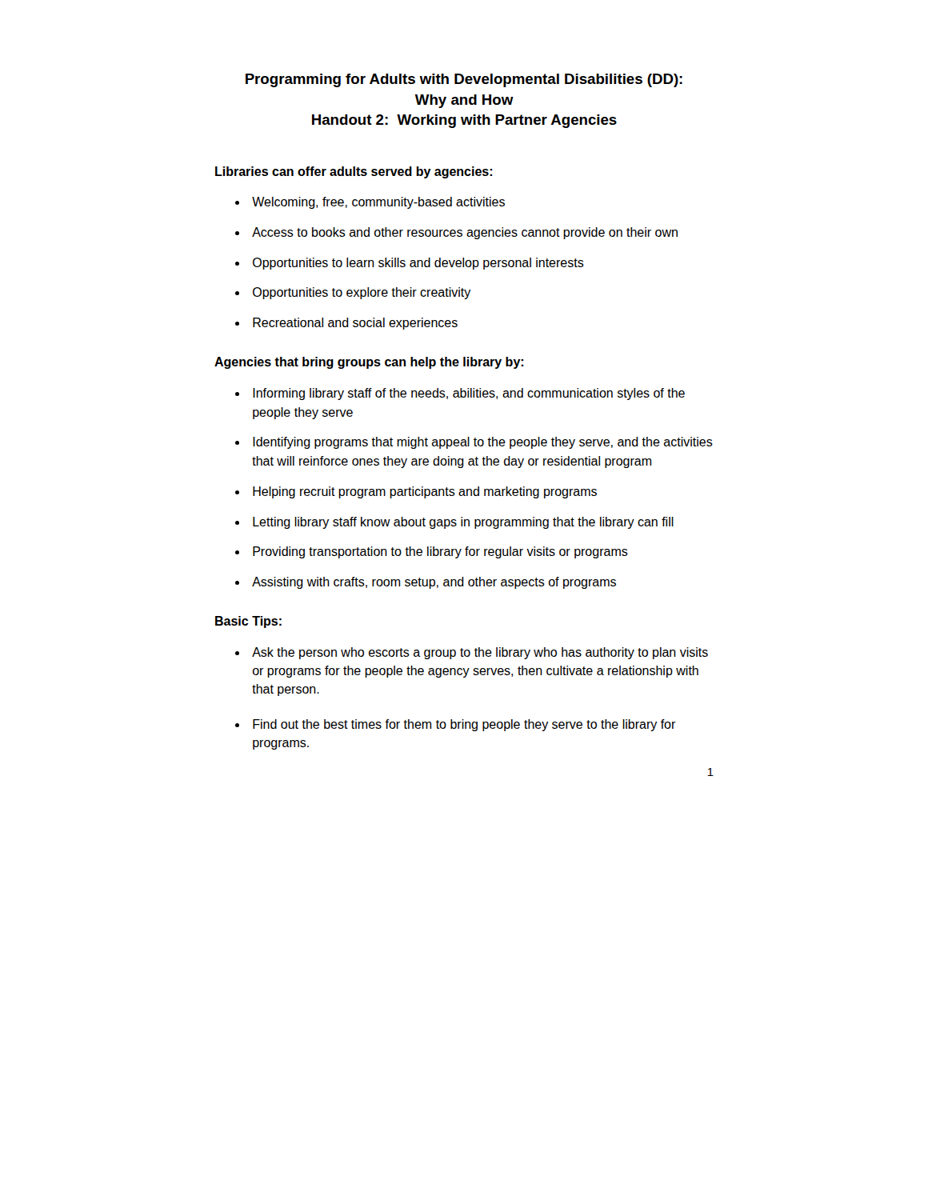Programming for Adults with Developmental Disabilities (DD): Why and How Handout 2: Working with Partner Agencies
Libraries can offer adults served by agencies:
Welcoming, free, community-based activities
Access to books and other resources agencies cannot provide on their own
Opportunities to learn skills and develop personal interests
Opportunities to explore their creativity
Recreational and social experiences
Agencies that bring groups can help the library by:
Informing library staff of the needs, abilities, and communication styles of the people they serve
Identifying programs that might appeal to the people they serve, and the activities that will reinforce ones they are doing at the day or residential program
Helping recruit program participants and marketing programs
Letting library staff know about gaps in programming that the library can fill
Providing transportation to the library for regular visits or programs
Assisting with crafts, room setup, and other aspects of programs
Basic Tips:
Ask the person who escorts a group to the library who has authority to plan visits or programs for the people the agency serves, then cultivate a relationship with that person.
Find out the best times for them to bring people they serve to the library for programs.
1